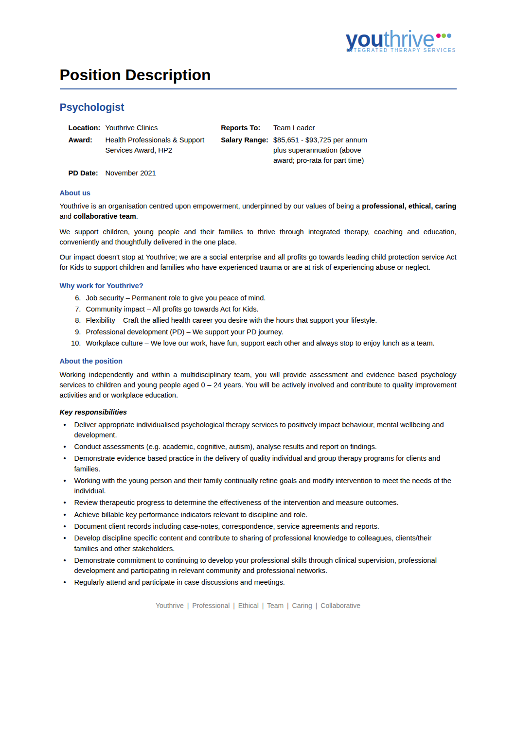you thrive
INTEGRATED THERAPY SERVICES
Position Description
Psychologist
| Location: | Youthrive Clinics | Reports To: | Team Leader |
| Award: | Health Professionals & Support Services Award, HP2 | Salary Range: | $85,651 - $93,725 per annum plus superannuation (above award; pro-rata for part time) |
| PD Date: | November 2021 | | |
About us
Youthrive is an organisation centred upon empowerment, underpinned by our values of being a professional, ethical, caring and collaborative team.
We support children, young people and their families to thrive through integrated therapy, coaching and education, conveniently and thoughtfully delivered in the one place.
Our impact doesn't stop at Youthrive; we are a social enterprise and all profits go towards leading child protection service Act for Kids to support children and families who have experienced trauma or are at risk of experiencing abuse or neglect.
Why work for Youthrive?
Job security – Permanent role to give you peace of mind.
Community impact – All profits go towards Act for Kids.
Flexibility – Craft the allied health career you desire with the hours that support your lifestyle.
Professional development (PD) – We support your PD journey.
Workplace culture – We love our work, have fun, support each other and always stop to enjoy lunch as a team.
About the position
Working independently and within a multidisciplinary team, you will provide assessment and evidence based psychology services to children and young people aged 0 – 24 years. You will be actively involved and contribute to quality improvement activities and or workplace education.
Key responsibilities
Deliver appropriate individualised psychological therapy services to positively impact behaviour, mental wellbeing and development.
Conduct assessments (e.g. academic, cognitive, autism), analyse results and report on findings.
Demonstrate evidence based practice in the delivery of quality individual and group therapy programs for clients and families.
Working with the young person and their family continually refine goals and modify intervention to meet the needs of the individual.
Review therapeutic progress to determine the effectiveness of the intervention and measure outcomes.
Achieve billable key performance indicators relevant to discipline and role.
Document client records including case-notes, correspondence, service agreements and reports.
Develop discipline specific content and contribute to sharing of professional knowledge to colleagues, clients/their families and other stakeholders.
Demonstrate commitment to continuing to develop your professional skills through clinical supervision, professional development and participating in relevant community and professional networks.
Regularly attend and participate in case discussions and meetings.
Youthrive | Professional | Ethical | Team | Caring | Collaborative